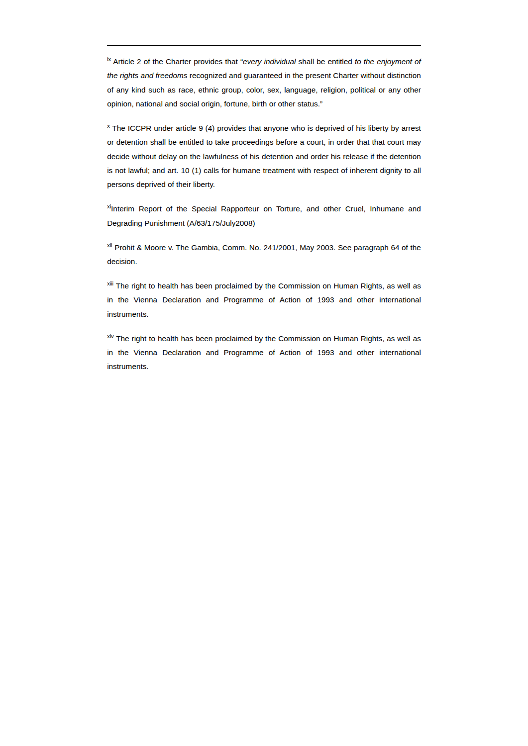ix Article 2 of the Charter provides that “every individual shall be entitled to the enjoyment of the rights and freedoms recognized and guaranteed in the present Charter without distinction of any kind such as race, ethnic group, color, sex, language, religion, political or any other opinion, national and social origin, fortune, birth or other status.”
x The ICCPR under article 9 (4) provides that anyone who is deprived of his liberty by arrest or detention shall be entitled to take proceedings before a court, in order that that court may decide without delay on the lawfulness of his detention and order his release if the detention is not lawful; and art. 10 (1) calls for humane treatment with respect of inherent dignity to all persons deprived of their liberty.
xiInterim Report of the Special Rapporteur on Torture, and other Cruel, Inhumane and Degrading Punishment (A/63/175/July2008)
xii Prohit & Moore v. The Gambia, Comm. No. 241/2001, May 2003. See paragraph 64 of the decision.
xiii The right to health has been proclaimed by the Commission on Human Rights, as well as in the Vienna Declaration and Programme of Action of 1993 and other international instruments.
xiv The right to health has been proclaimed by the Commission on Human Rights, as well as in the Vienna Declaration and Programme of Action of 1993 and other international instruments.